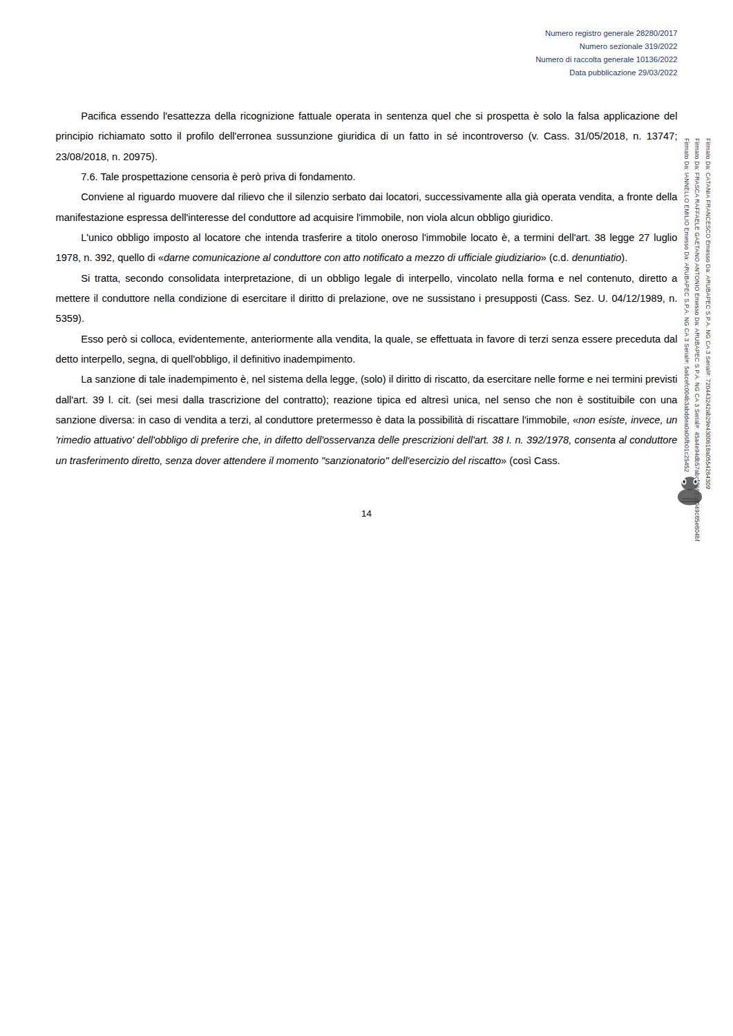Numero registro generale 28280/2017
Numero sezionale 319/2022
Numero di raccolta generale 10136/2022
Data pubblicazione 29/03/2022
Firmato Da: CATANIA FRANCESCO Emesso Da: ARUBAPEC S.P.A. NG CA 3 Serial#: 720443242ab29e4300618a0554264309
Firmato Da: FRASCA RAFFAELE GAETANO ANTONIO Emesso Da: ARUBAPEC S.P.A. NG CA 3 Serial#: 45a4e94db57abcfd66818049c85e804bf
Firmato Da: IANNELLO EMILIO Emesso Da: ARUBAPEC S.P.A. NG CA 3 Serial#: 5a6cefc004b3abddea0a06fb01c25452
Pacifica essendo l'esattezza della ricognizione fattuale operata in sentenza quel che si prospetta è solo la falsa applicazione del principio richiamato sotto il profilo dell'erronea sussunzione giuridica di un fatto in sé incontroverso (v. Cass. 31/05/2018, n. 13747; 23/08/2018, n. 20975).
7.6. Tale prospettazione censoria è però priva di fondamento.
Conviene al riguardo muovere dal rilievo che il silenzio serbato dai locatori, successivamente alla già operata vendita, a fronte della manifestazione espressa dell'interesse del conduttore ad acquisire l'immobile, non viola alcun obbligo giuridico.
L'unico obbligo imposto al locatore che intenda trasferire a titolo oneroso l'immobile locato è, a termini dell'art. 38 legge 27 luglio 1978, n. 392, quello di «darne comunicazione al conduttore con atto notificato a mezzo di ufficiale giudiziario» (c.d. denuntiatio).
Si tratta, secondo consolidata interpretazione, di un obbligo legale di interpello, vincolato nella forma e nel contenuto, diretto a mettere il conduttore nella condizione di esercitare il diritto di prelazione, ove ne sussistano i presupposti (Cass. Sez. U. 04/12/1989, n. 5359).
Esso però si colloca, evidentemente, anteriormente alla vendita, la quale, se effettuata in favore di terzi senza essere preceduta dal detto interpello, segna, di quell'obbligo, il definitivo inadempimento.
La sanzione di tale inadempimento è, nel sistema della legge, (solo) il diritto di riscatto, da esercitare nelle forme e nei termini previsti dall'art. 39 l. cit. (sei mesi dalla trascrizione del contratto); reazione tipica ed altresì unica, nel senso che non è sostituibile con una sanzione diversa: in caso di vendita a terzi, al conduttore pretermesso è data la possibilità di riscattare l'immobile, «non esiste, invece, un 'rimedio attuativo' dell'obbligo di preferire che, in difetto dell'osservanza delle prescrizioni dell'art. 38 I. n. 392/1978, consenta al conduttore un trasferimento diretto, senza dover attendere il momento "sanzionatorio" dell'esercizio del riscatto» (così Cass.
14